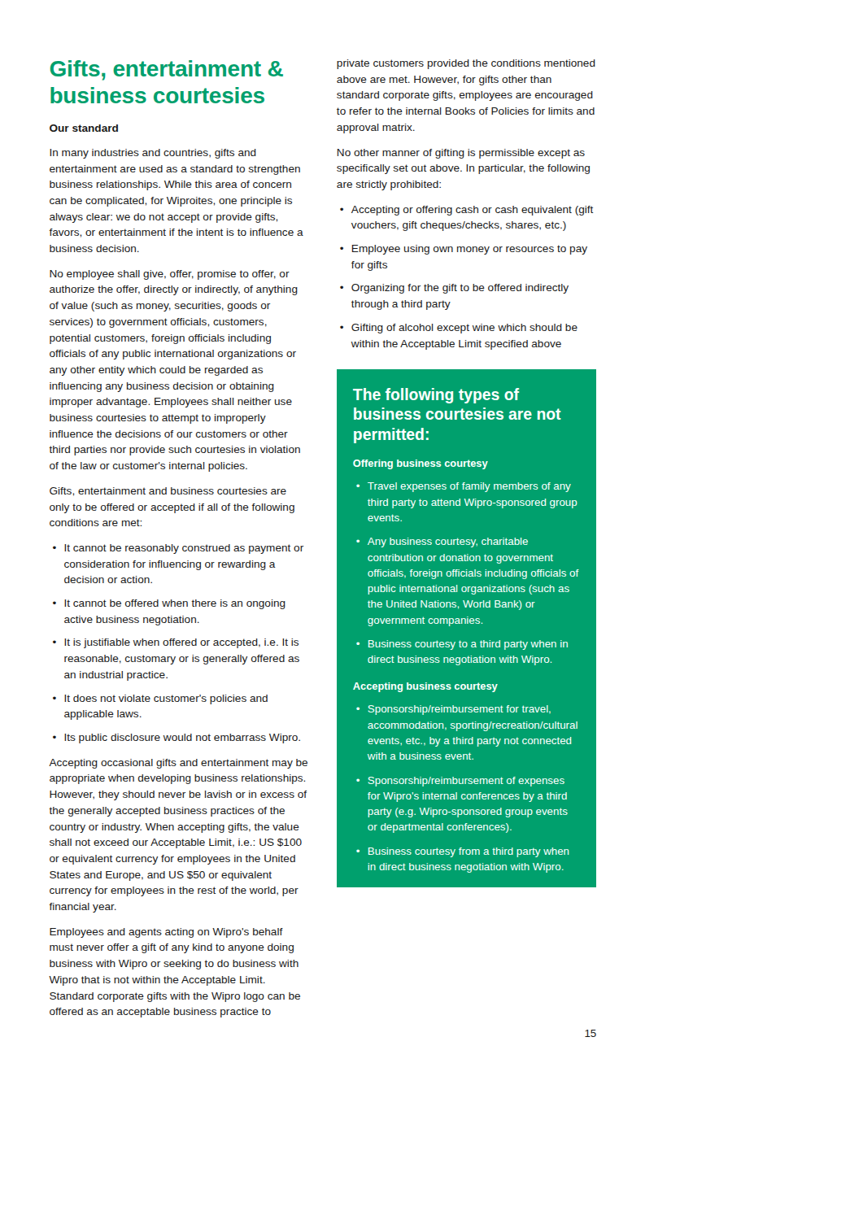Gifts, entertainment &
business courtesies
Our standard
In many industries and countries, gifts and entertainment are used as a standard to strengthen business relationships. While this area of concern can be complicated, for Wiproites, one principle is always clear: we do not accept or provide gifts, favors, or entertainment if the intent is to influence a business decision.
No employee shall give, offer, promise to offer, or authorize the offer, directly or indirectly, of anything of value (such as money, securities, goods or services) to government officials, customers, potential customers, foreign officials including officials of any public international organizations or any other entity which could be regarded as influencing any business decision or obtaining improper advantage. Employees shall neither use business courtesies to attempt to improperly influence the decisions of our customers or other third parties nor provide such courtesies in violation of the law or customer's internal policies.
Gifts, entertainment and business courtesies are only to be offered or accepted if all of the following conditions are met:
It cannot be reasonably construed as payment or consideration for influencing or rewarding a decision or action.
It cannot be offered when there is an ongoing active business negotiation.
It is justifiable when offered or accepted, i.e. It is reasonable, customary or is generally offered as an industrial practice.
It does not violate customer's policies and applicable laws.
Its public disclosure would not embarrass Wipro.
Accepting occasional gifts and entertainment may be appropriate when developing business relationships. However, they should never be lavish or in excess of the generally accepted business practices of the country or industry. When accepting gifts, the value shall not exceed our Acceptable Limit, i.e.: US $100 or equivalent currency for employees in the United States and Europe, and US $50 or equivalent currency for employees in the rest of the world, per financial year.
Employees and agents acting on Wipro's behalf must never offer a gift of any kind to anyone doing business with Wipro or seeking to do business with Wipro that is not within the Acceptable Limit. Standard corporate gifts with the Wipro logo can be offered as an acceptable business practice to
private customers provided the conditions mentioned above are met. However, for gifts other than standard corporate gifts, employees are encouraged to refer to the internal Books of Policies for limits and approval matrix.
No other manner of gifting is permissible except as specifically set out above. In particular, the following are strictly prohibited:
Accepting or offering cash or cash equivalent (gift vouchers, gift cheques/checks, shares, etc.)
Employee using own money or resources to pay for gifts
Organizing for the gift to be offered indirectly through a third party
Gifting of alcohol except wine which should be within the Acceptable Limit specified above
The following types of business courtesies are not permitted:
Offering business courtesy
Travel expenses of family members of any third party to attend Wipro-sponsored group events.
Any business courtesy, charitable contribution or donation to government officials, foreign officials including officials of public international organizations (such as the United Nations, World Bank) or government companies.
Business courtesy to a third party when in direct business negotiation with Wipro.
Accepting business courtesy
Sponsorship/reimbursement for travel, accommodation, sporting/recreation/cultural events, etc., by a third party not connected with a business event.
Sponsorship/reimbursement of expenses for Wipro's internal conferences by a third party (e.g. Wipro-sponsored group events or departmental conferences).
Business courtesy from a third party when in direct business negotiation with Wipro.
15